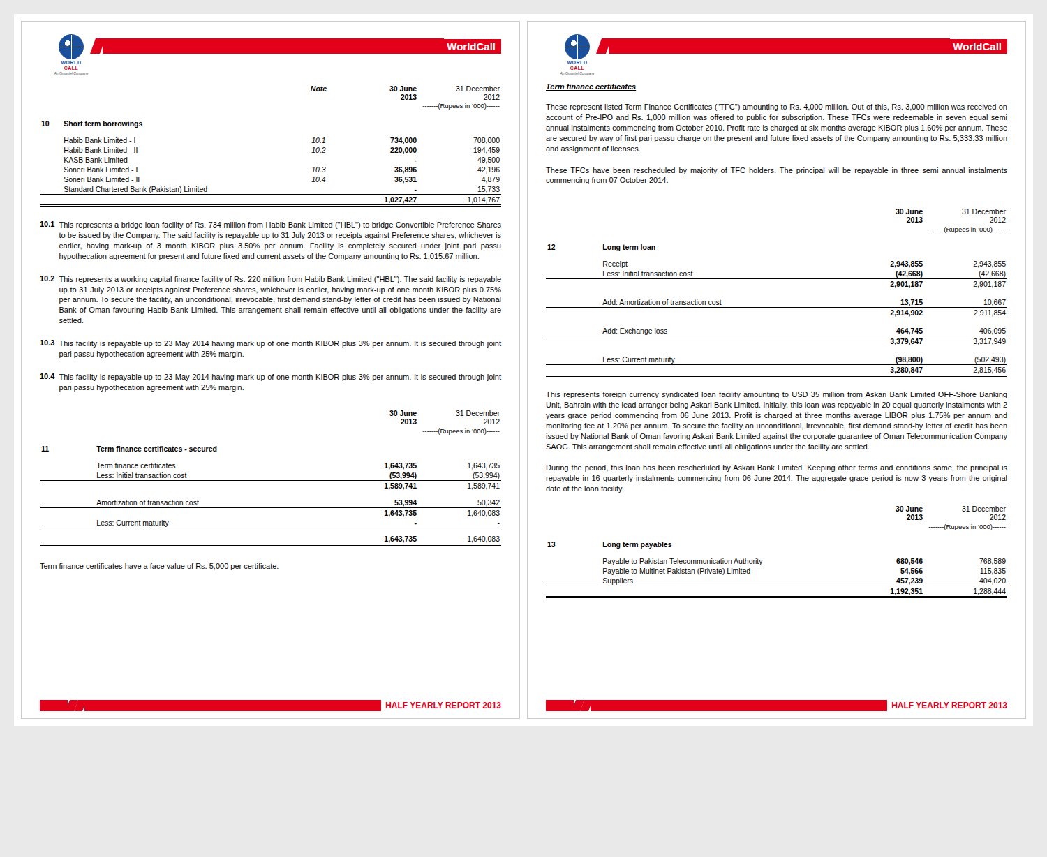WORLD
CALL
An Omantel Company
WorldCall
| | | Note | 30 June 2013 | 31 December 2012 |
| | | | -------(Rupees in ’000)------ |
| 10 | Short term borrowings |
| | Habib Bank Limited - I | 10.1 | 734,000 | 708,000 |
| | Habib Bank Limited - II | 10.2 | 220,000 | 194,459 |
| | KASB Bank Limited | | - | 49,500 |
| | Soneri Bank Limited - I | 10.3 | 36,896 | 42,196 |
| | Soneri Bank Limited - II | 10.4 | 36,531 | 4,879 |
| | Standard Chartered Bank (Pakistan) Limited | | - | 15,733 |
| | | | 1,027,427 | 1,014,767 |
10.1
This represents a bridge loan facility of Rs. 734 million from Habib Bank Limited ("HBL") to bridge Convertible Preference Shares to be issued by the Company. The said facility is repayable up to 31 July 2013 or receipts against Preference shares, whichever is earlier, having mark-up of 3 month KIBOR plus 3.50% per annum. Facility is completely secured under joint pari passu hypothecation agreement for present and future fixed and current assets of the Company amounting to Rs. 1,015.67 million.
10.2
This represents a working capital finance facility of Rs. 220 million from Habib Bank Limited ("HBL"). The said facility is repayable up to 31 July 2013 or receipts against Preference shares, whichever is earlier, having mark-up of one month KIBOR plus 0.75% per annum. To secure the facility, an unconditional, irrevocable, first demand stand-by letter of credit has been issued by National Bank of Oman favouring Habib Bank Limited. This arrangement shall remain effective until all obligations under the facility are settled.
10.3
This facility is repayable up to 23 May 2014 having mark up of one month KIBOR plus 3% per annum. It is secured through joint pari passu hypothecation agreement with 25% margin.
10.4
This facility is repayable up to 23 May 2014 having mark up of one month KIBOR plus 3% per annum. It is secured through joint pari passu hypothecation agreement with 25% margin.
| | | 30 June 2013 | 31 December 2012 |
| | | -------(Rupees in ’000)------ |
| 11 | Term finance certificates - secured |
| | Term finance certificates | 1,643,735 | 1,643,735 |
| | Less: Initial transaction cost | (53,994) | (53,994) |
| | | 1,589,741 | 1,589,741 |
| | Amortization of transaction cost | 53,994 | 50,342 |
| | | 1,643,735 | 1,640,083 |
| | Less: Current maturity | - | - |
| | | 1,643,735 | 1,640,083 |
Term finance certificates have a face value of Rs. 5,000 per certificate.
41
HALF YEARLY REPORT 2013
WORLD
CALL
An Omantel Company
WorldCall
Term finance certificates
These represent listed Term Finance Certificates ("TFC") amounting to Rs. 4,000 million. Out of this, Rs. 3,000 million was received on account of Pre-IPO and Rs. 1,000 million was offered to public for subscription. These TFCs were redeemable in seven equal semi annual instalments commencing from October 2010. Profit rate is charged at six months average KIBOR plus 1.60% per annum. These are secured by way of first pari passu charge on the present and future fixed assets of the Company amounting to Rs. 5,333.33 million and assignment of licenses.
These TFCs have been rescheduled by majority of TFC holders. The principal will be repayable in three semi annual instalments commencing from 07 October 2014.
| | | 30 June 2013 | 31 December 2012 |
| | | -------(Rupees in ’000)------ |
| 12 | Long term loan |
| | Receipt | 2,943,855 | 2,943,855 |
| | Less: Initial transaction cost | (42,668) | (42,668) |
| | | 2,901,187 | 2,901,187 |
| | Add: Amortization of transaction cost | 13,715 | 10,667 |
| | | 2,914,902 | 2,911,854 |
| | Add: Exchange loss | 464,745 | 406,095 |
| | | 3,379,647 | 3,317,949 |
| | Less: Current maturity | (98,800) | (502,493) |
| | | 3,280,847 | 2,815,456 |
This represents foreign currency syndicated loan facility amounting to USD 35 million from Askari Bank Limited OFF-Shore Banking Unit, Bahrain with the lead arranger being Askari Bank Limited. Initially, this loan was repayable in 20 equal quarterly instalments with 2 years grace period commencing from 06 June 2013. Profit is charged at three months average LIBOR plus 1.75% per annum and monitoring fee at 1.20% per annum. To secure the facility an unconditional, irrevocable, first demand stand-by letter of credit has been issued by National Bank of Oman favoring Askari Bank Limited against the corporate guarantee of Oman Telecommunication Company SAOG. This arrangement shall remain effective until all obligations under the facility are settled.
During the period, this loan has been rescheduled by Askari Bank Limited. Keeping other terms and conditions same, the principal is repayable in 16 quarterly instalments commencing from 06 June 2014. The aggregate grace period is now 3 years from the original date of the loan facility.
| | | 30 June 2013 | 31 December 2012 |
| | | -------(Rupees in ’000)------ |
| 13 | Long term payables |
| | Payable to Pakistan Telecommunication Authority | 680,546 | 768,589 |
| | Payable to Multinet Pakistan (Private) Limited | 54,566 | 115,835 |
| | Suppliers | 457,239 | 404,020 |
| | | 1,192,351 | 1,288,444 |
42
HALF YEARLY REPORT 2013